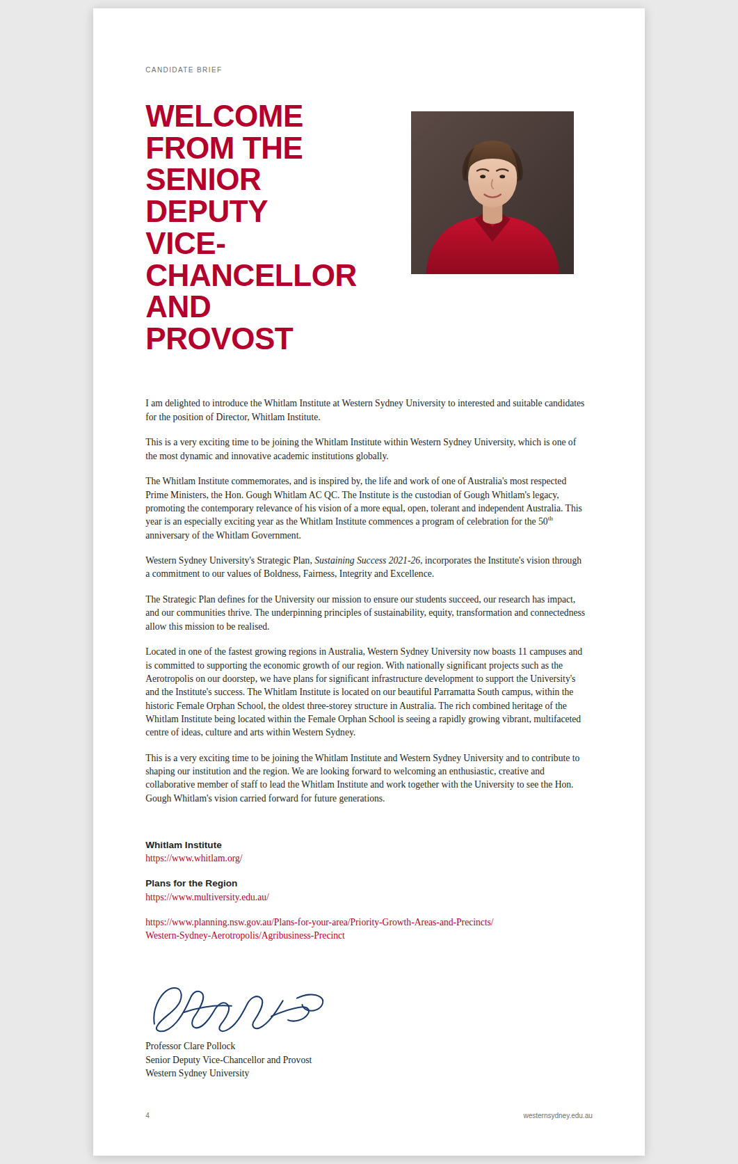Candidate Brief
Welcome
from the
Senior Deputy
Vice-Chancellor
and Provost
I am delighted to introduce the Whitlam Institute at Western Sydney University to interested and suitable candidates for the position of Director, Whitlam Institute.
This is a very exciting time to be joining the Whitlam Institute within Western Sydney University, which is one of the most dynamic and innovative academic institutions globally.
The Whitlam Institute commemorates, and is inspired by, the life and work of one of Australia's most respected Prime Ministers, the Hon. Gough Whitlam AC QC. The Institute is the custodian of Gough Whitlam's legacy, promoting the contemporary relevance of his vision of a more equal, open, tolerant and independent Australia. This year is an especially exciting year as the Whitlam Institute commences a program of celebration for the 50th anniversary of the Whitlam Government.
Western Sydney University's Strategic Plan, Sustaining Success 2021-26, incorporates the Institute's vision through a commitment to our values of Boldness, Fairness, Integrity and Excellence.
The Strategic Plan defines for the University our mission to ensure our students succeed, our research has impact, and our communities thrive. The underpinning principles of sustainability, equity, transformation and connectedness allow this mission to be realised.
Located in one of the fastest growing regions in Australia, Western Sydney University now boasts 11 campuses and is committed to supporting the economic growth of our region. With nationally significant projects such as the Aerotropolis on our doorstep, we have plans for significant infrastructure development to support the University's and the Institute's success. The Whitlam Institute is located on our beautiful Parramatta South campus, within the historic Female Orphan School, the oldest three-storey structure in Australia. The rich combined heritage of the Whitlam Institute being located within the Female Orphan School is seeing a rapidly growing vibrant, multifaceted centre of ideas, culture and arts within Western Sydney.
This is a very exciting time to be joining the Whitlam Institute and Western Sydney University and to contribute to shaping our institution and the region. We are looking forward to welcoming an enthusiastic, creative and collaborative member of staff to lead the Whitlam Institute and work together with the University to see the Hon. Gough Whitlam's vision carried forward for future generations.
Whitlam Institute
https://www.whitlam.org/
Plans for the Region
https://www.multiversity.edu.au/
https://www.planning.nsw.gov.au/Plans-for-your-area/Priority-Growth-Areas-and-Precincts/
Western-Sydney-Aerotropolis/Agribusiness-Precinct
Professor Clare Pollock
Senior Deputy Vice-Chancellor and Provost
Western Sydney University
4 westernsydney.edu.au